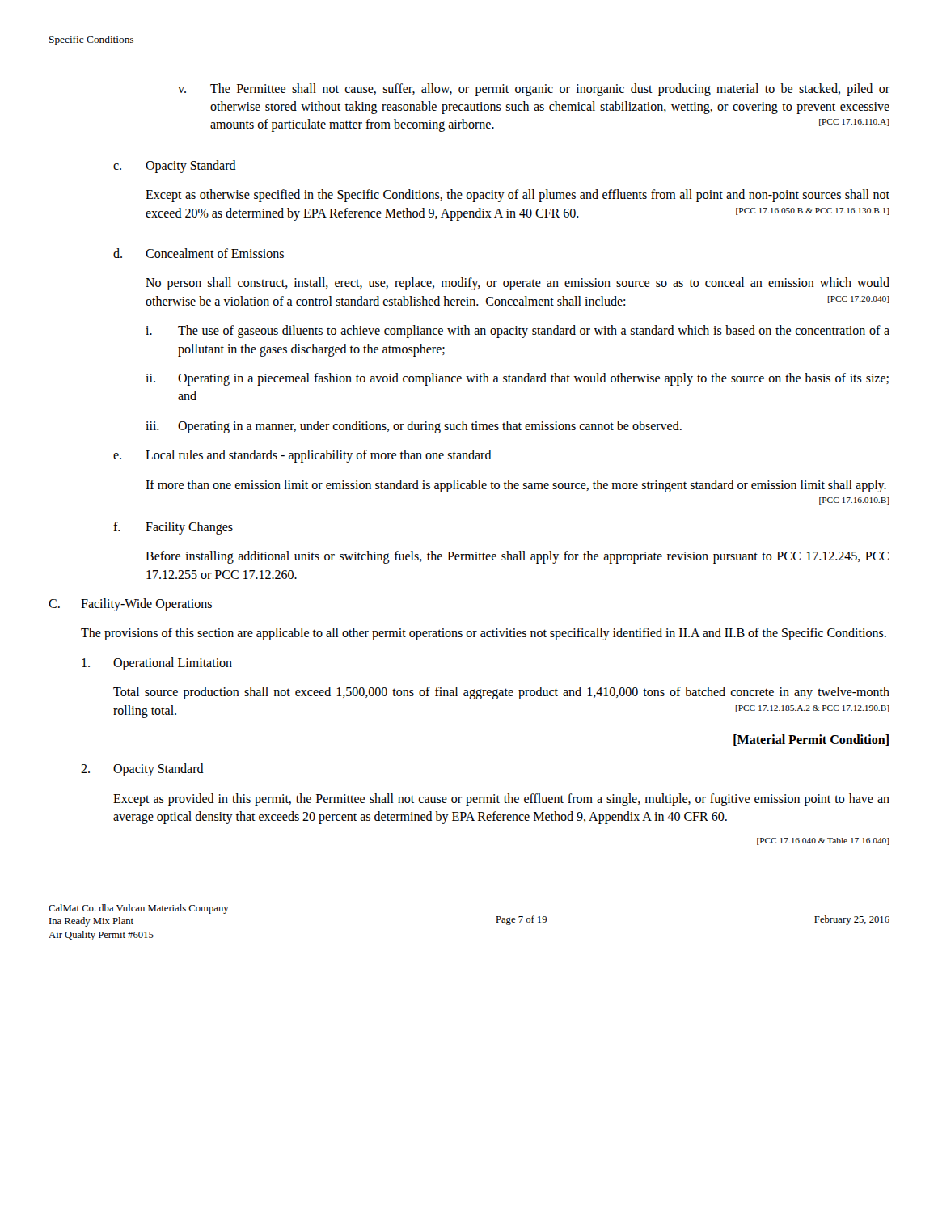Specific Conditions
v.
The Permittee shall not cause, suffer, allow, or permit organic or inorganic dust producing material to be stacked, piled or otherwise stored without taking reasonable precautions such as chemical stabilization, wetting, or covering to prevent excessive amounts of particulate matter from becoming airborne. [PCC 17.16.110.A]
c.
Opacity Standard
Except as otherwise specified in the Specific Conditions, the opacity of all plumes and effluents from all point and non-point sources shall not exceed 20% as determined by EPA Reference Method 9, Appendix A in 40 CFR 60. [PCC 17.16.050.B & PCC 17.16.130.B.1]
d.
Concealment of Emissions
No person shall construct, install, erect, use, replace, modify, or operate an emission source so as to conceal an emission which would otherwise be a violation of a control standard established herein. Concealment shall include: [PCC 17.20.040]
i.
The use of gaseous diluents to achieve compliance with an opacity standard or with a standard which is based on the concentration of a pollutant in the gases discharged to the atmosphere;
ii.
Operating in a piecemeal fashion to avoid compliance with a standard that would otherwise apply to the source on the basis of its size; and
iii.
Operating in a manner, under conditions, or during such times that emissions cannot be observed.
e.
Local rules and standards - applicability of more than one standard
If more than one emission limit or emission standard is applicable to the same source, the more stringent standard or emission limit shall apply. [PCC 17.16.010.B]
f.
Facility Changes
Before installing additional units or switching fuels, the Permittee shall apply for the appropriate revision pursuant to PCC 17.12.245, PCC 17.12.255 or PCC 17.12.260.
C.
Facility-Wide Operations
The provisions of this section are applicable to all other permit operations or activities not specifically identified in II.A and II.B of the Specific Conditions.
1.
Operational Limitation
Total source production shall not exceed 1,500,000 tons of final aggregate product and 1,410,000 tons of batched concrete in any twelve-month rolling total. [PCC 17.12.185.A.2 & PCC 17.12.190.B]
[Material Permit Condition]
2.
Opacity Standard
Except as provided in this permit, the Permittee shall not cause or permit the effluent from a single, multiple, or fugitive emission point to have an average optical density that exceeds 20 percent as determined by EPA Reference Method 9, Appendix A in 40 CFR 60.
[PCC 17.16.040 & Table 17.16.040]
CalMat Co. dba Vulcan Materials Company
Ina Ready Mix Plant
Air Quality Permit #6015
Page 7 of 19
February 25, 2016